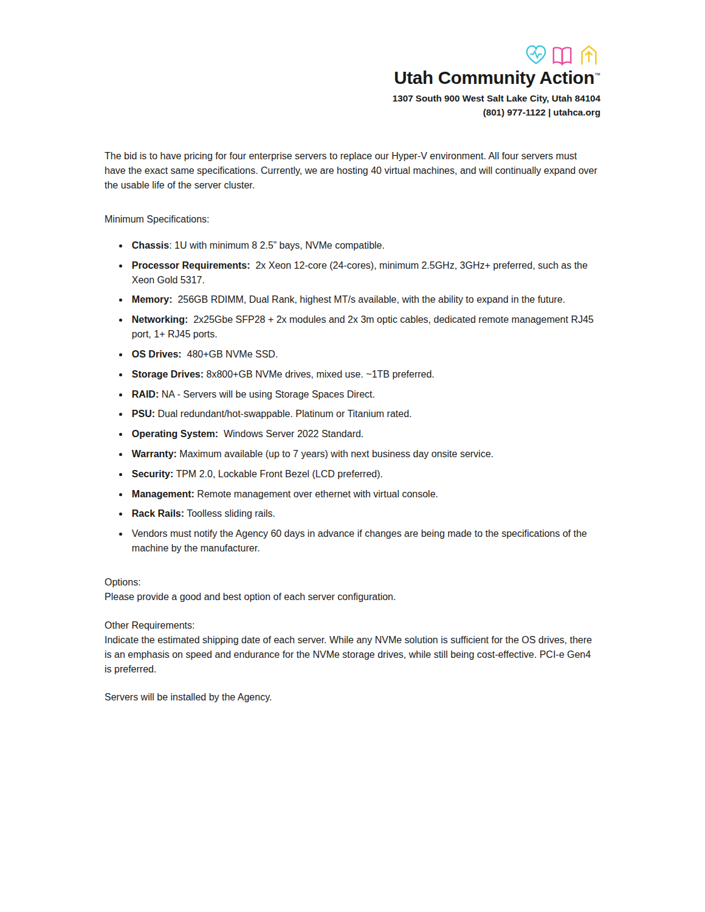Utah Community Action™
1307 South 900 West Salt Lake City, Utah 84104
(801) 977-1122 | utahca.org
The bid is to have pricing for four enterprise servers to replace our Hyper-V environment. All four servers must have the exact same specifications. Currently, we are hosting 40 virtual machines, and will continually expand over the usable life of the server cluster.
Minimum Specifications:
Chassis: 1U with minimum 8 2.5” bays, NVMe compatible.
Processor Requirements: 2x Xeon 12-core (24-cores), minimum 2.5GHz, 3GHz+ preferred, such as the Xeon Gold 5317.
Memory: 256GB RDIMM, Dual Rank, highest MT/s available, with the ability to expand in the future.
Networking: 2x25Gbe SFP28 + 2x modules and 2x 3m optic cables, dedicated remote management RJ45 port, 1+ RJ45 ports.
OS Drives: 480+GB NVMe SSD.
Storage Drives: 8x800+GB NVMe drives, mixed use. ~1TB preferred.
RAID: NA - Servers will be using Storage Spaces Direct.
PSU: Dual redundant/hot-swappable. Platinum or Titanium rated.
Operating System: Windows Server 2022 Standard.
Warranty: Maximum available (up to 7 years) with next business day onsite service.
Security: TPM 2.0, Lockable Front Bezel (LCD preferred).
Management: Remote management over ethernet with virtual console.
Rack Rails: Toolless sliding rails.
Vendors must notify the Agency 60 days in advance if changes are being made to the specifications of the machine by the manufacturer.
Options:
Please provide a good and best option of each server configuration.
Other Requirements:
Indicate the estimated shipping date of each server. While any NVMe solution is sufficient for the OS drives, there is an emphasis on speed and endurance for the NVMe storage drives, while still being cost-effective. PCI-e Gen4 is preferred.
Servers will be installed by the Agency.